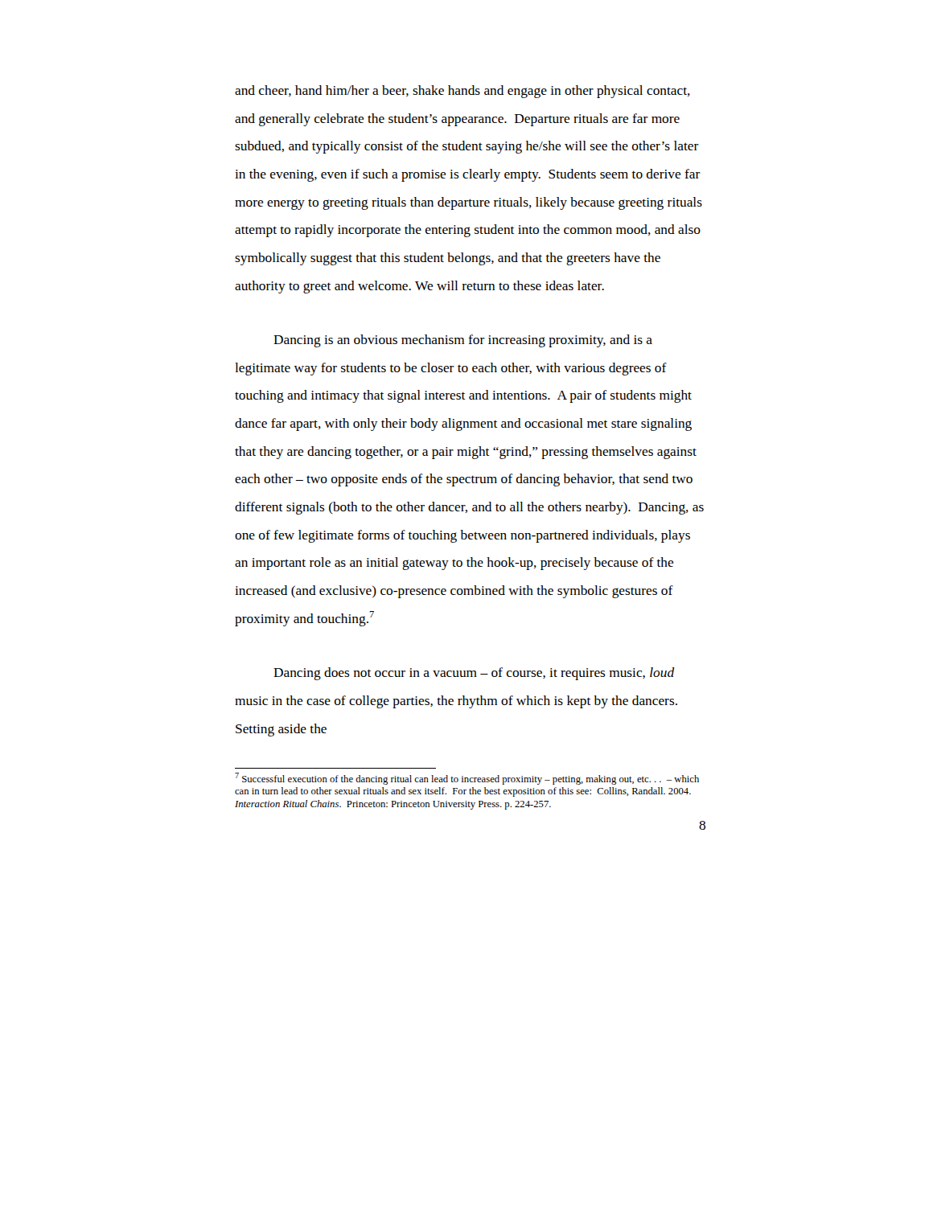and cheer, hand him/her a beer, shake hands and engage in other physical contact, and generally celebrate the student’s appearance. Departure rituals are far more subdued, and typically consist of the student saying he/she will see the other’s later in the evening, even if such a promise is clearly empty. Students seem to derive far more energy to greeting rituals than departure rituals, likely because greeting rituals attempt to rapidly incorporate the entering student into the common mood, and also symbolically suggest that this student belongs, and that the greeters have the authority to greet and welcome. We will return to these ideas later.
Dancing is an obvious mechanism for increasing proximity, and is a legitimate way for students to be closer to each other, with various degrees of touching and intimacy that signal interest and intentions. A pair of students might dance far apart, with only their body alignment and occasional met stare signaling that they are dancing together, or a pair might “grind,” pressing themselves against each other – two opposite ends of the spectrum of dancing behavior, that send two different signals (both to the other dancer, and to all the others nearby). Dancing, as one of few legitimate forms of touching between non-partnered individuals, plays an important role as an initial gateway to the hook-up, precisely because of the increased (and exclusive) co-presence combined with the symbolic gestures of proximity and touching.7
Dancing does not occur in a vacuum – of course, it requires music, loud music in the case of college parties, the rhythm of which is kept by the dancers. Setting aside the
7 Successful execution of the dancing ritual can lead to increased proximity – petting, making out, etc. . . – which can in turn lead to other sexual rituals and sex itself. For the best exposition of this see: Collins, Randall. 2004. Interaction Ritual Chains. Princeton: Princeton University Press. p. 224-257.
8